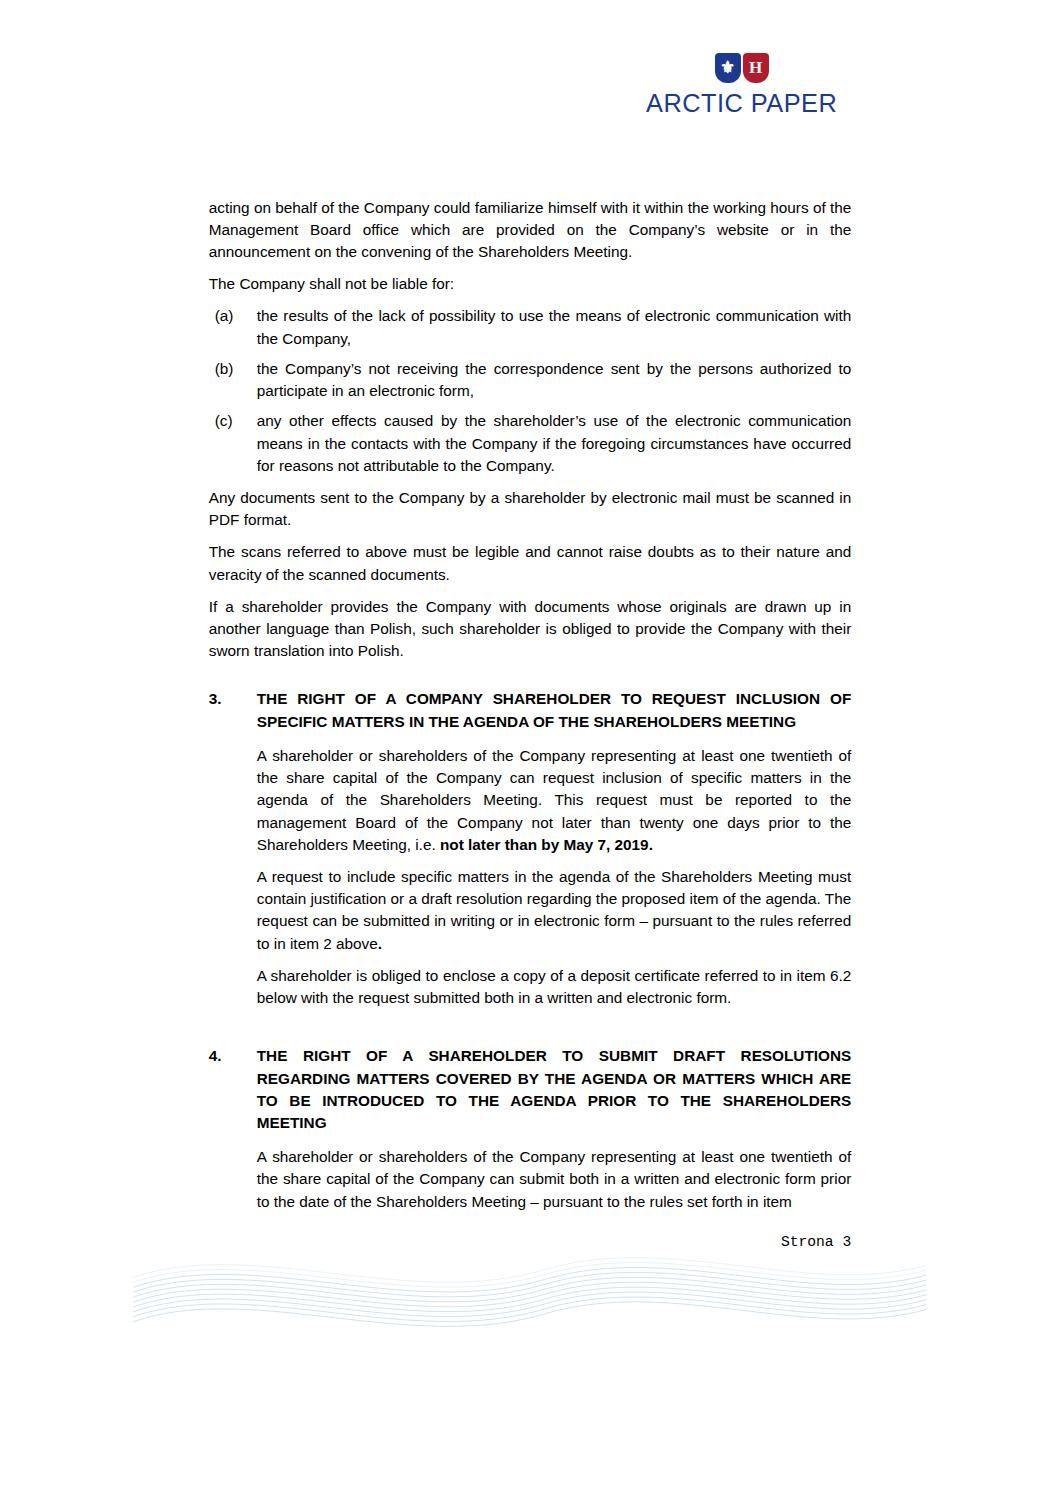⚜
H
ARCTIC PAPER
acting on behalf of the Company could familiarize himself with it within the working hours of the Management Board office which are provided on the Company’s website or in the announcement on the convening of the Shareholders Meeting.
The Company shall not be liable for:
(a) the results of the lack of possibility to use the means of electronic communication with the Company,
(b) the Company’s not receiving the correspondence sent by the persons authorized to participate in an electronic form,
(c) any other effects caused by the shareholder’s use of the electronic communication means in the contacts with the Company if the foregoing circumstances have occurred for reasons not attributable to the Company.
Any documents sent to the Company by a shareholder by electronic mail must be scanned in PDF format.
The scans referred to above must be legible and cannot raise doubts as to their nature and veracity of the scanned documents.
If a shareholder provides the Company with documents whose originals are drawn up in another language than Polish, such shareholder is obliged to provide the Company with their sworn translation into Polish.
3.
The right of a Company shareholder to request inclusion of specific matters in the agenda of the Shareholders Meeting
A shareholder or shareholders of the Company representing at least one twentieth of the share capital of the Company can request inclusion of specific matters in the agenda of the Shareholders Meeting. This request must be reported to the management Board of the Company not later than twenty one days prior to the Shareholders Meeting, i.e. not later than by May 7, 2019.
A request to include specific matters in the agenda of the Shareholders Meeting must contain justification or a draft resolution regarding the proposed item of the agenda. The request can be submitted in writing or in electronic form – pursuant to the rules referred to in item 2 above.
A shareholder is obliged to enclose a copy of a deposit certificate referred to in item 6.2 below with the request submitted both in a written and electronic form.
4.
The right of a shareholder to submit draft resolutions regarding matters covered by the agenda or matters which are to be introduced to the agenda prior to the Shareholders Meeting
A shareholder or shareholders of the Company representing at least one twentieth of the share capital of the Company can submit both in a written and electronic form prior to the date of the Shareholders Meeting – pursuant to the rules set forth in item
Strona 3